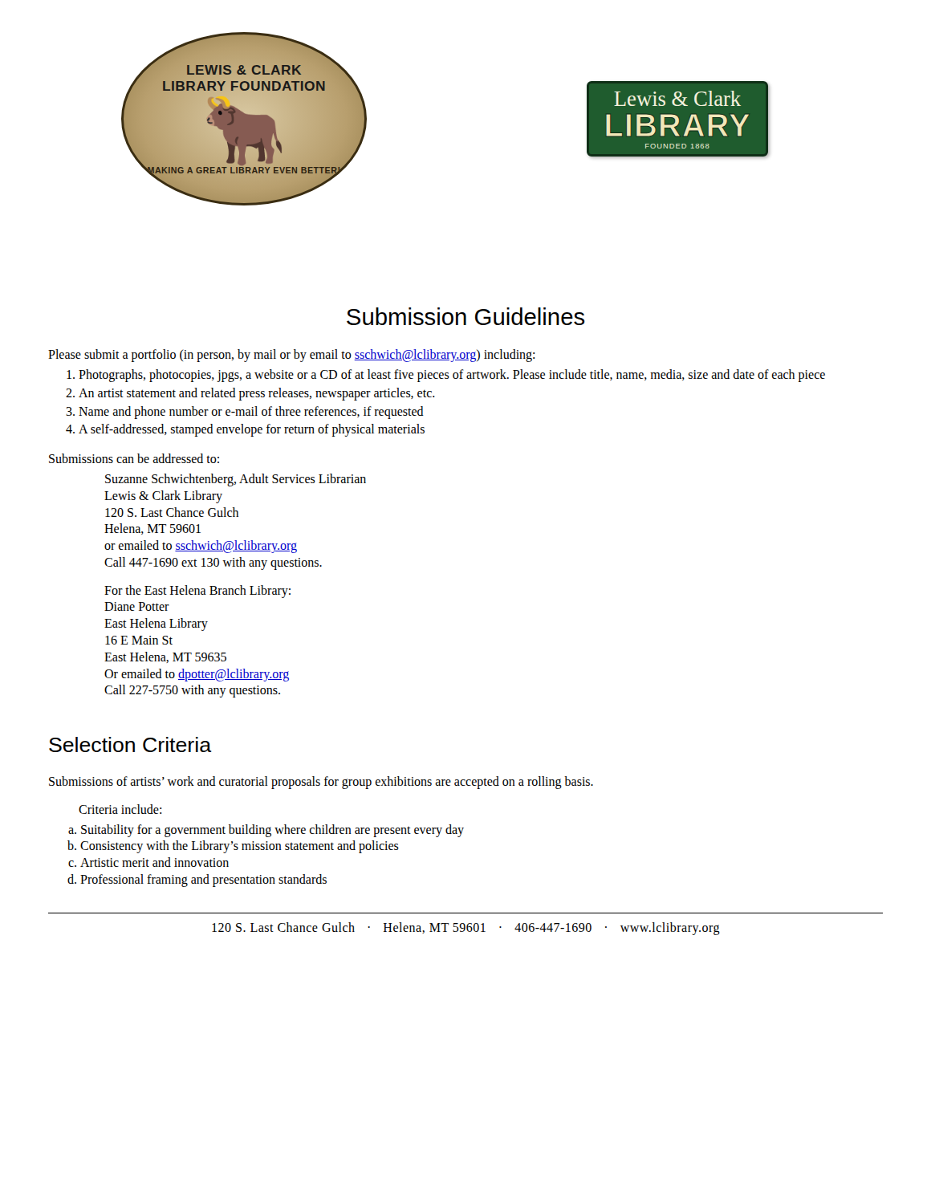LEWIS & CLARK
LIBRARY FOUNDATION
🐂
MAKING A GREAT LIBRARY EVEN BETTER!
Lewis & Clark
LIBRARY
FOUNDED 1868
Submission Guidelines
Please submit a portfolio (in person, by mail or by email to sschwich@lclibrary.org) including:
Photographs, photocopies, jpgs, a website or a CD of at least five pieces of artwork. Please include title, name, media, size and date of each piece
An artist statement and related press releases, newspaper articles, etc.
Name and phone number or e-mail of three references, if requested
A self-addressed, stamped envelope for return of physical materials
Submissions can be addressed to:
Suzanne Schwichtenberg, Adult Services Librarian
Lewis & Clark Library
120 S. Last Chance Gulch
Helena, MT 59601
or emailed to sschwich@lclibrary.org
Call 447-1690 ext 130 with any questions.
For the East Helena Branch Library:
Diane Potter
East Helena Library
16 E Main St
East Helena, MT 59635
Or emailed to dpotter@lclibrary.org
Call 227-5750 with any questions.
Selection Criteria
Submissions of artists’ work and curatorial proposals for group exhibitions are accepted on a rolling basis.
Criteria include:
Suitability for a government building where children are present every day
Consistency with the Library’s mission statement and policies
Artistic merit and innovation
Professional framing and presentation standards
120 S. Last Chance Gulch · Helena, MT 59601 · 406-447-1690 · www.lclibrary.org